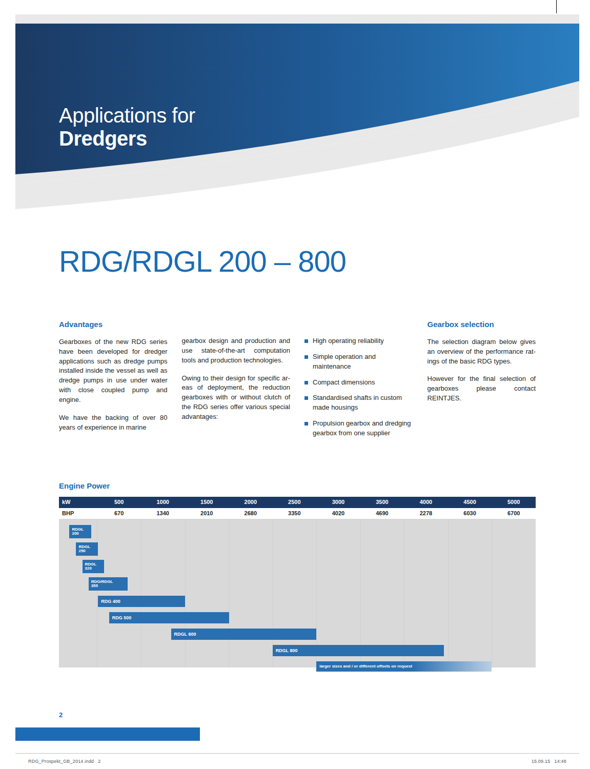Applications for Dredgers
RDG/RDGL 200 – 800
Advantages
Gearboxes of the new RDG series have been developed for dredger applications such as dredge pumps installed inside the vessel as well as dredge pumps in use under water with close coupled pump and engine.
We have the backing of over 80 years of experience in marine
gearbox design and production and use state-of-the-art computation tools and production technologies.
Owing to their design for specific areas of deployment, the reduction gearboxes with or without clutch of the RDG series offer various special advantages:
High operating reliability
Simple operation and maintenance
Compact dimensions
Standardised shafts in custom made housings
Propulsion gearbox and dredging gearbox from one supplier
Gearbox selection
The selection diagram below gives an overview of the performance ratings of the basic RDG types.
However for the final selection of gearboxes please contact REINTJES.
Engine Power
| kW | 500 | 1000 | 1500 | 2000 | 2500 | 3000 | 3500 | 4000 | 4500 | 5000 |
| --- | --- | --- | --- | --- | --- | --- | --- | --- | --- | --- |
| BHP | 670 | 1340 | 2010 | 2680 | 3350 | 4020 | 4690 | 2278 | 6030 | 6700 |
RDGL 200
RDGL 250
RDGL 320
RDG/RDGL 355
RDG 400
RDG 500
RDGL 600
RDGL 800
larger sizes and / or different offsets on request
2
RDG_Prospekt_GB_2014.indd 2
15.09.15 14:48